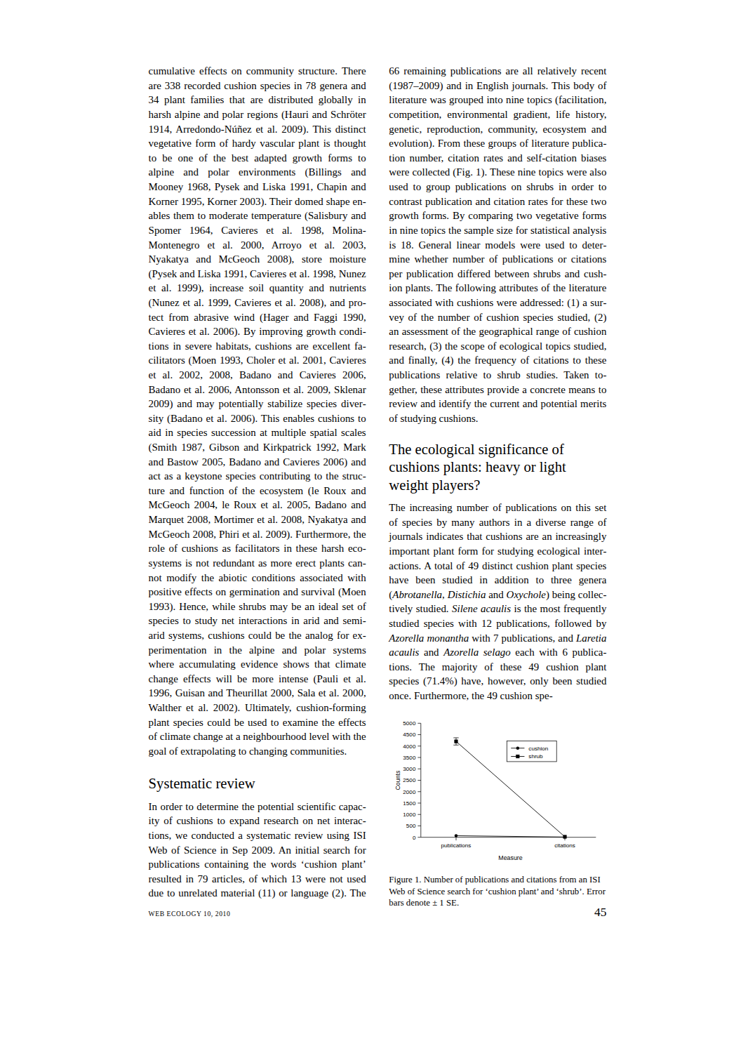cumulative effects on community structure. There are 338 recorded cushion species in 78 genera and 34 plant families that are distributed globally in harsh alpine and polar regions (Hauri and Schröter 1914, Arredondo-Núñez et al. 2009). This distinct vegetative form of hardy vascular plant is thought to be one of the best adapted growth forms to alpine and polar environments (Billings and Mooney 1968, Pysek and Liska 1991, Chapin and Korner 1995, Korner 2003). Their domed shape enables them to moderate temperature (Salisbury and Spomer 1964, Cavieres et al. 1998, Molina-Montenegro et al. 2000, Arroyo et al. 2003, Nyakatya and McGeoch 2008), store moisture (Pysek and Liska 1991, Cavieres et al. 1998, Nunez et al. 1999), increase soil quantity and nutrients (Nunez et al. 1999, Cavieres et al. 2008), and protect from abrasive wind (Hager and Faggi 1990, Cavieres et al. 2006). By improving growth conditions in severe habitats, cushions are excellent facilitators (Moen 1993, Choler et al. 2001, Cavieres et al. 2002, 2008, Badano and Cavieres 2006, Badano et al. 2006, Antonsson et al. 2009, Sklenar 2009) and may potentially stabilize species diversity (Badano et al. 2006). This enables cushions to aid in species succession at multiple spatial scales (Smith 1987, Gibson and Kirkpatrick 1992, Mark and Bastow 2005, Badano and Cavieres 2006) and act as a keystone species contributing to the structure and function of the ecosystem (le Roux and McGeoch 2004, le Roux et al. 2005, Badano and Marquet 2008, Mortimer et al. 2008, Nyakatya and McGeoch 2008, Phiri et al. 2009). Furthermore, the role of cushions as facilitators in these harsh ecosystems is not redundant as more erect plants cannot modify the abiotic conditions associated with positive effects on germination and survival (Moen 1993). Hence, while shrubs may be an ideal set of species to study net interactions in arid and semi-arid systems, cushions could be the analog for experimentation in the alpine and polar systems where accumulating evidence shows that climate change effects will be more intense (Pauli et al. 1996, Guisan and Theurillat 2000, Sala et al. 2000, Walther et al. 2002). Ultimately, cushion-forming plant species could be used to examine the effects of climate change at a neighbourhood level with the goal of extrapolating to changing communities.
Systematic review
In order to determine the potential scientific capacity of cushions to expand research on net interactions, we conducted a systematic review using ISI Web of Science in Sep 2009. An initial search for publications containing the words ‘cushion plant’ resulted in 79 articles, of which 13 were not used due to unrelated material (11) or language (2). The 66 remaining publications are all relatively recent (1987–2009) and in English journals. This body of literature was grouped into nine topics (facilitation, competition, environmental gradient, life history, genetic, reproduction, community, ecosystem and evolution). From these groups of literature publication number, citation rates and self-citation biases were collected (Fig. 1). These nine topics were also used to group publications on shrubs in order to contrast publication and citation rates for these two growth forms. By comparing two vegetative forms in nine topics the sample size for statistical analysis is 18. General linear models were used to determine whether number of publications or citations per publication differed between shrubs and cushion plants. The following attributes of the literature associated with cushions were addressed: (1) a survey of the number of cushion species studied, (2) an assessment of the geographical range of cushion research, (3) the scope of ecological topics studied, and finally, (4) the frequency of citations to these publications relative to shrub studies. Taken together, these attributes provide a concrete means to review and identify the current and potential merits of studying cushions.
The ecological significance of cushions plants: heavy or light weight players?
The increasing number of publications on this set of species by many authors in a diverse range of journals indicates that cushions are an increasingly important plant form for studying ecological interactions. A total of 49 distinct cushion plant species have been studied in addition to three genera (Abrotanella, Distichia and Oxychole) being collectively studied. Silene acaulis is the most frequently studied species with 12 publications, followed by Azorella monantha with 7 publications, and Laretia acaulis and Azorella selago each with 6 publications. The majority of these 49 cushion plant species (71.4%) have, however, only been studied once. Furthermore, the 49 cushion spe-
0 500 1000 1500 2000 2500 3000 3500 4000 4500 5000 publications citations Counts Measure cushion shrub
Figure 1. Number of publications and citations from an ISI Web of Science search for ‘cushion plant’ and ‘shrub’. Error bars denote ± 1 SE.
Web Ecology 10, 2010
45